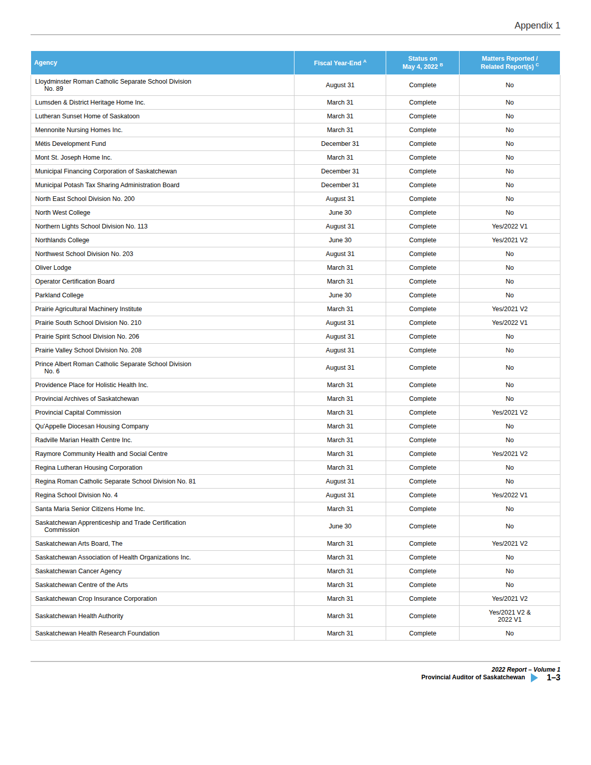Appendix 1
| Agency | Fiscal Year-End A | Status on May 4, 2022 B | Matters Reported / Related Report(s) C |
| --- | --- | --- | --- |
| Lloydminster Roman Catholic Separate School Division No. 89 | August 31 | Complete | No |
| Lumsden & District Heritage Home Inc. | March 31 | Complete | No |
| Lutheran Sunset Home of Saskatoon | March 31 | Complete | No |
| Mennonite Nursing Homes Inc. | March 31 | Complete | No |
| Métis Development Fund | December 31 | Complete | No |
| Mont St. Joseph Home Inc. | March 31 | Complete | No |
| Municipal Financing Corporation of Saskatchewan | December 31 | Complete | No |
| Municipal Potash Tax Sharing Administration Board | December 31 | Complete | No |
| North East School Division No. 200 | August 31 | Complete | No |
| North West College | June 30 | Complete | No |
| Northern Lights School Division No. 113 | August 31 | Complete | Yes/2022 V1 |
| Northlands College | June 30 | Complete | Yes/2021 V2 |
| Northwest School Division No. 203 | August 31 | Complete | No |
| Oliver Lodge | March 31 | Complete | No |
| Operator Certification Board | March 31 | Complete | No |
| Parkland College | June 30 | Complete | No |
| Prairie Agricultural Machinery Institute | March 31 | Complete | Yes/2021 V2 |
| Prairie South School Division No. 210 | August 31 | Complete | Yes/2022 V1 |
| Prairie Spirit School Division No. 206 | August 31 | Complete | No |
| Prairie Valley School Division No. 208 | August 31 | Complete | No |
| Prince Albert Roman Catholic Separate School Division No. 6 | August 31 | Complete | No |
| Providence Place for Holistic Health Inc. | March 31 | Complete | No |
| Provincial Archives of Saskatchewan | March 31 | Complete | No |
| Provincial Capital Commission | March 31 | Complete | Yes/2021 V2 |
| Qu'Appelle Diocesan Housing Company | March 31 | Complete | No |
| Radville Marian Health Centre Inc. | March 31 | Complete | No |
| Raymore Community Health and Social Centre | March 31 | Complete | Yes/2021 V2 |
| Regina Lutheran Housing Corporation | March 31 | Complete | No |
| Regina Roman Catholic Separate School Division No. 81 | August 31 | Complete | No |
| Regina School Division No. 4 | August 31 | Complete | Yes/2022 V1 |
| Santa Maria Senior Citizens Home Inc. | March 31 | Complete | No |
| Saskatchewan Apprenticeship and Trade Certification Commission | June 30 | Complete | No |
| Saskatchewan Arts Board, The | March 31 | Complete | Yes/2021 V2 |
| Saskatchewan Association of Health Organizations Inc. | March 31 | Complete | No |
| Saskatchewan Cancer Agency | March 31 | Complete | No |
| Saskatchewan Centre of the Arts | March 31 | Complete | No |
| Saskatchewan Crop Insurance Corporation | March 31 | Complete | Yes/2021 V2 |
| Saskatchewan Health Authority | March 31 | Complete | Yes/2021 V2 & 2022 V1 |
| Saskatchewan Health Research Foundation | March 31 | Complete | No |
2022 Report – Volume 1
Provincial Auditor of Saskatchewan 1–3